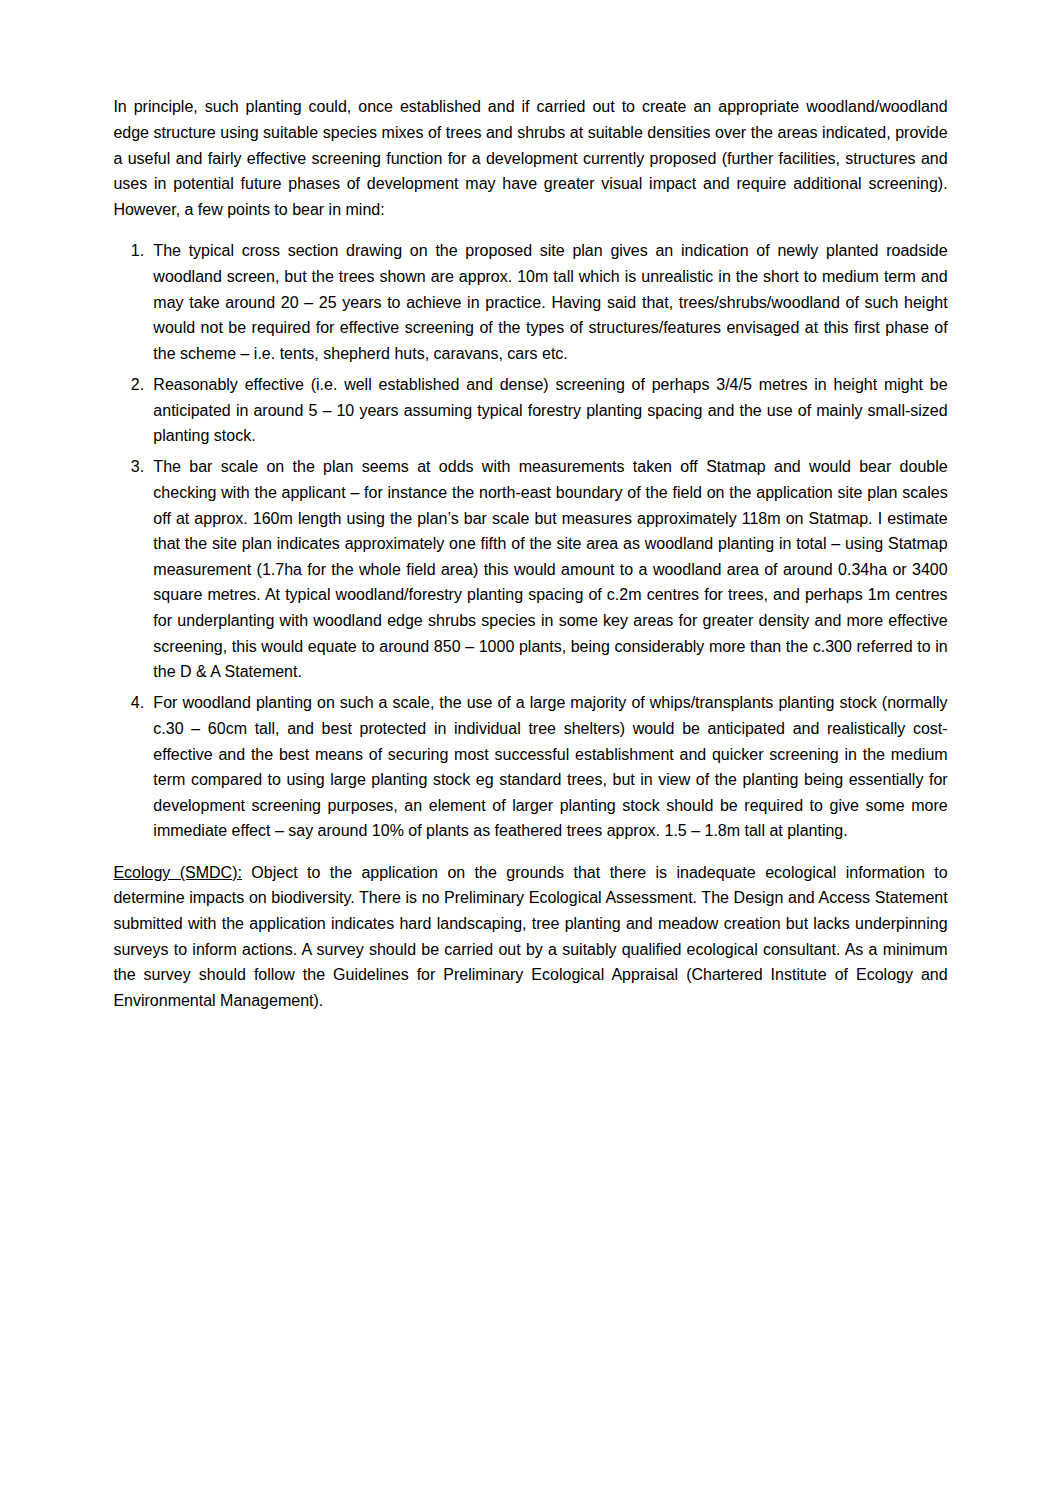In principle, such planting could, once established and if carried out to create an appropriate woodland/woodland edge structure using suitable species mixes of trees and shrubs at suitable densities over the areas indicated, provide a useful and fairly effective screening function for a development currently proposed (further facilities, structures and uses in potential future phases of development may have greater visual impact and require additional screening). However, a few points to bear in mind:
The typical cross section drawing on the proposed site plan gives an indication of newly planted roadside woodland screen, but the trees shown are approx. 10m tall which is unrealistic in the short to medium term and may take around 20 – 25 years to achieve in practice. Having said that, trees/shrubs/woodland of such height would not be required for effective screening of the types of structures/features envisaged at this first phase of the scheme – i.e. tents, shepherd huts, caravans, cars etc.
Reasonably effective (i.e. well established and dense) screening of perhaps 3/4/5 metres in height might be anticipated in around 5 – 10 years assuming typical forestry planting spacing and the use of mainly small-sized planting stock.
The bar scale on the plan seems at odds with measurements taken off Statmap and would bear double checking with the applicant – for instance the north-east boundary of the field on the application site plan scales off at approx. 160m length using the plan’s bar scale but measures approximately 118m on Statmap. I estimate that the site plan indicates approximately one fifth of the site area as woodland planting in total – using Statmap measurement (1.7ha for the whole field area) this would amount to a woodland area of around 0.34ha or 3400 square metres. At typical woodland/forestry planting spacing of c.2m centres for trees, and perhaps 1m centres for underplanting with woodland edge shrubs species in some key areas for greater density and more effective screening, this would equate to around 850 – 1000 plants, being considerably more than the c.300 referred to in the D & A Statement.
For woodland planting on such a scale, the use of a large majority of whips/transplants planting stock (normally c.30 – 60cm tall, and best protected in individual tree shelters) would be anticipated and realistically cost-effective and the best means of securing most successful establishment and quicker screening in the medium term compared to using large planting stock eg standard trees, but in view of the planting being essentially for development screening purposes, an element of larger planting stock should be required to give some more immediate effect – say around 10% of plants as feathered trees approx. 1.5 – 1.8m tall at planting.
Ecology (SMDC): Object to the application on the grounds that there is inadequate ecological information to determine impacts on biodiversity. There is no Preliminary Ecological Assessment. The Design and Access Statement submitted with the application indicates hard landscaping, tree planting and meadow creation but lacks underpinning surveys to inform actions. A survey should be carried out by a suitably qualified ecological consultant. As a minimum the survey should follow the Guidelines for Preliminary Ecological Appraisal (Chartered Institute of Ecology and Environmental Management).